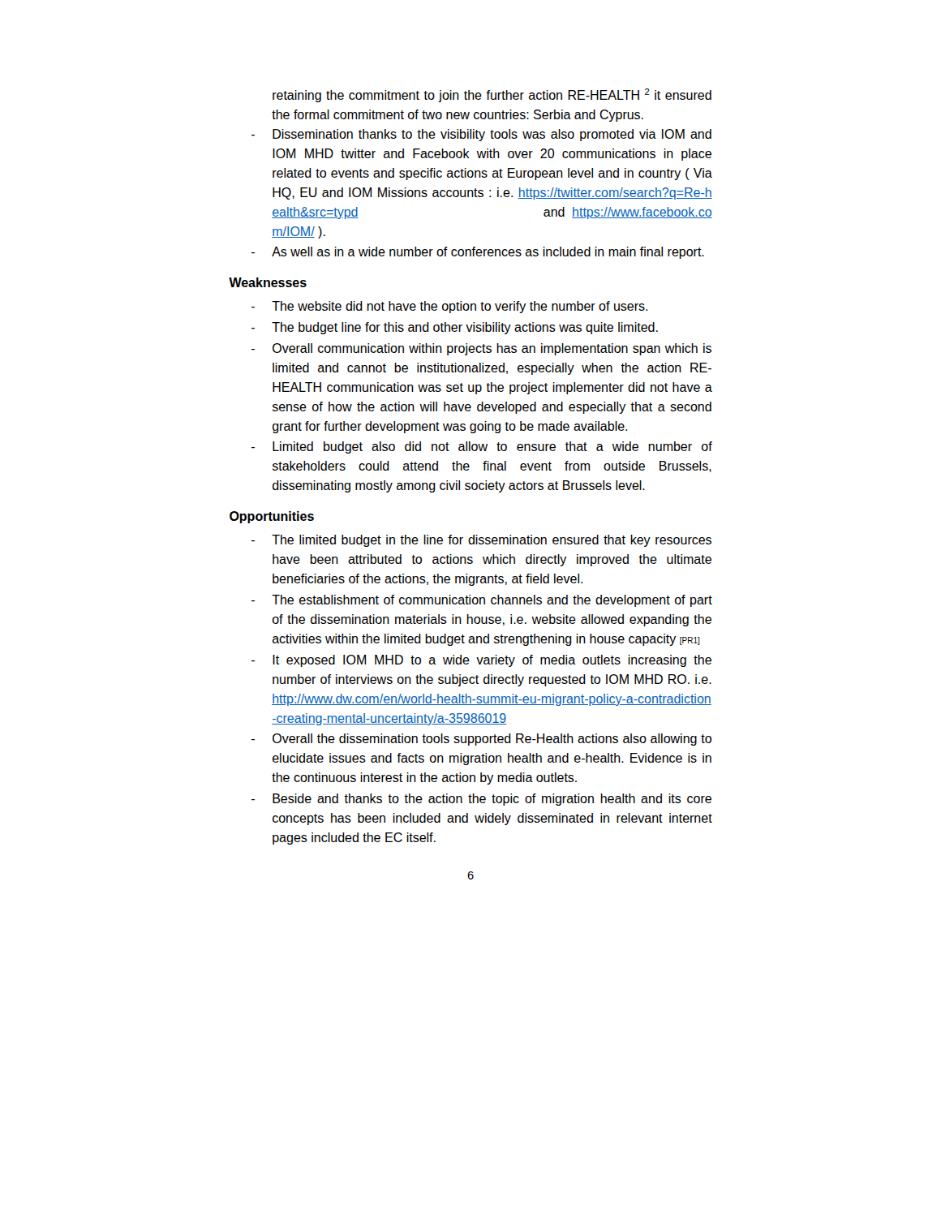retaining the commitment to join the further action RE-HEALTH 2 it ensured the formal commitment of two new countries: Serbia and Cyprus.
Dissemination thanks to the visibility tools was also promoted via IOM and IOM MHD twitter and Facebook with over 20 communications in place related to events and specific actions at European level and in country ( Via HQ, EU and IOM Missions accounts : i.e. https://twitter.com/search?q=Re-health&src=typd and https://www.facebook.com/IOM/ ).
As well as in a wide number of conferences as included in main final report.
Weaknesses
The website did not have the option to verify the number of users.
The budget line for this and other visibility actions was quite limited.
Overall communication within projects has an implementation span which is limited and cannot be institutionalized, especially when the action RE-HEALTH communication was set up the project implementer did not have a sense of how the action will have developed and especially that a second grant for further development was going to be made available.
Limited budget also did not allow to ensure that a wide number of stakeholders could attend the final event from outside Brussels, disseminating mostly among civil society actors at Brussels level.
Opportunities
The limited budget in the line for dissemination ensured that key resources have been attributed to actions which directly improved the ultimate beneficiaries of the actions, the migrants, at field level.
The establishment of communication channels and the development of part of the dissemination materials in house, i.e. website allowed expanding the activities within the limited budget and strengthening in house capacity [PR1]
It exposed IOM MHD to a wide variety of media outlets increasing the number of interviews on the subject directly requested to IOM MHD RO. i.e. http://www.dw.com/en/world-health-summit-eu-migrant-policy-a-contradiction-creating-mental-uncertainty/a-35986019
Overall the dissemination tools supported Re-Health actions also allowing to elucidate issues and facts on migration health and e-health. Evidence is in the continuous interest in the action by media outlets.
Beside and thanks to the action the topic of migration health and its core concepts has been included and widely disseminated in relevant internet pages included the EC itself.
6